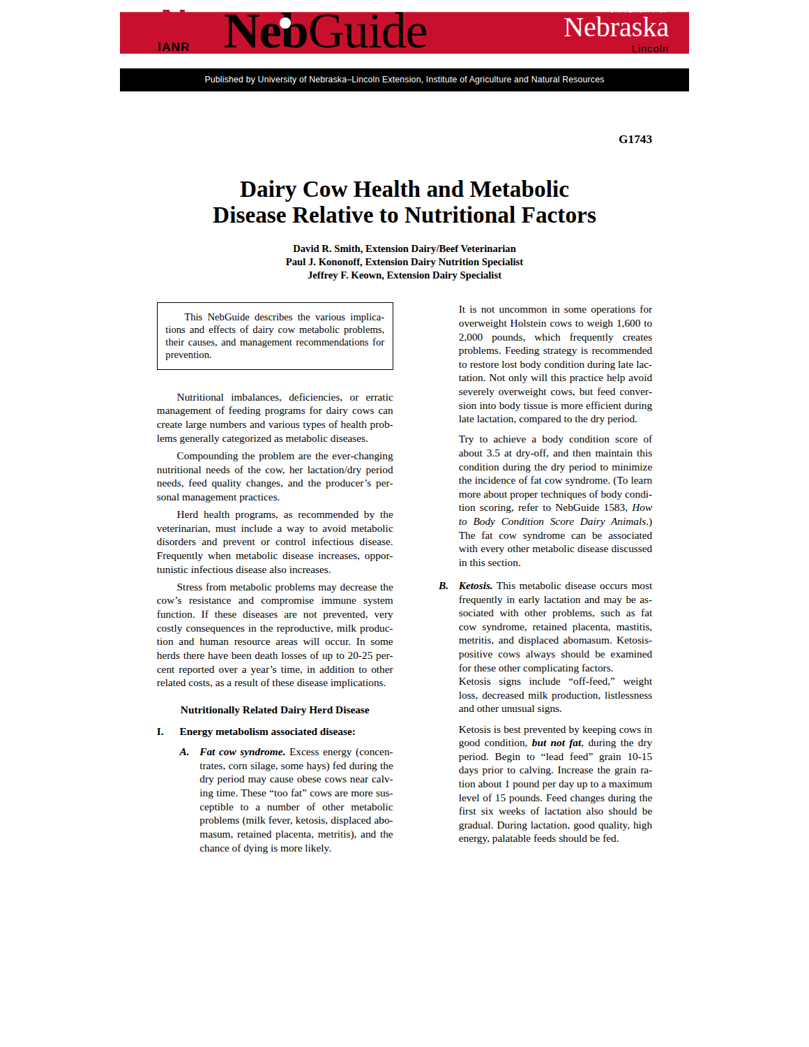Published by University of Nebraska–Lincoln Extension, Institute of Agriculture and Natural Resources
N IANR
Neb Guide
UNIVERSITY OF Nebraska Lincoln
G1743
Dairy Cow Health and Metabolic
Disease Relative to Nutritional Factors
David R. Smith, Extension Dairy/Beef Veterinarian
Paul J. Kononoff, Extension Dairy Nutrition Specialist
Jeffrey F. Keown, Extension Dairy Specialist
This NebGuide describes the various implications and effects of dairy cow metabolic problems, their causes, and management recommendations for prevention.
Nutritional imbalances, deficiencies, or erratic management of feeding programs for dairy cows can create large numbers and various types of health problems generally categorized as metabolic diseases.
Compounding the problem are the ever-changing nutritional needs of the cow, her lactation/dry period needs, feed quality changes, and the producer’s personal management practices.
Herd health programs, as recommended by the veterinarian, must include a way to avoid metabolic disorders and prevent or control infectious disease. Frequently when metabolic disease increases, opportunistic infectious disease also increases.
Stress from metabolic problems may decrease the cow’s resistance and compromise immune system function. If these diseases are not prevented, very costly consequences in the reproductive, milk production and human resource areas will occur. In some herds there have been death losses of up to 20-25 percent reported over a year’s time, in addition to other related costs, as a result of these disease implications.
Nutritionally Related Dairy Herd Disease
I. Energy metabolism associated disease:
A. Fat cow syndrome. Excess energy (concentrates, corn silage, some hays) fed during the dry period may cause obese cows near calving time. These “too fat” cows are more susceptible to a number of other metabolic problems (milk fever, ketosis, displaced abomasum, retained placenta, metritis), and the chance of dying is more likely.
It is not uncommon in some operations for overweight Holstein cows to weigh 1,600 to 2,000 pounds, which frequently creates problems. Feeding strategy is recommended to restore lost body condition during late lactation. Not only will this practice help avoid severely overweight cows, but feed conversion into body tissue is more efficient during late lactation, compared to the dry period.
Try to achieve a body condition score of about 3.5 at dry-off, and then maintain this condition during the dry period to minimize the incidence of fat cow syndrome. (To learn more about proper techniques of body condition scoring, refer to NebGuide 1583, How to Body Condition Score Dairy Animals.) The fat cow syndrome can be associated with every other metabolic disease discussed in this section.
B. Ketosis. This metabolic disease occurs most frequently in early lactation and may be associated with other problems, such as fat cow syndrome, retained placenta, mastitis, metritis, and displaced abomasum. Ketosis-positive cows always should be examined for these other complicating factors.
Ketosis signs include “off-feed,” weight loss, decreased milk production, listlessness and other unusual signs.
Ketosis is best prevented by keeping cows in good condition, but not fat, during the dry period. Begin to “lead feed” grain 10-15 days prior to calving. Increase the grain ration about 1 pound per day up to a maximum level of 15 pounds. Feed changes during the first six weeks of lactation also should be gradual. During lactation, good quality, high energy, palatable feeds should be fed.